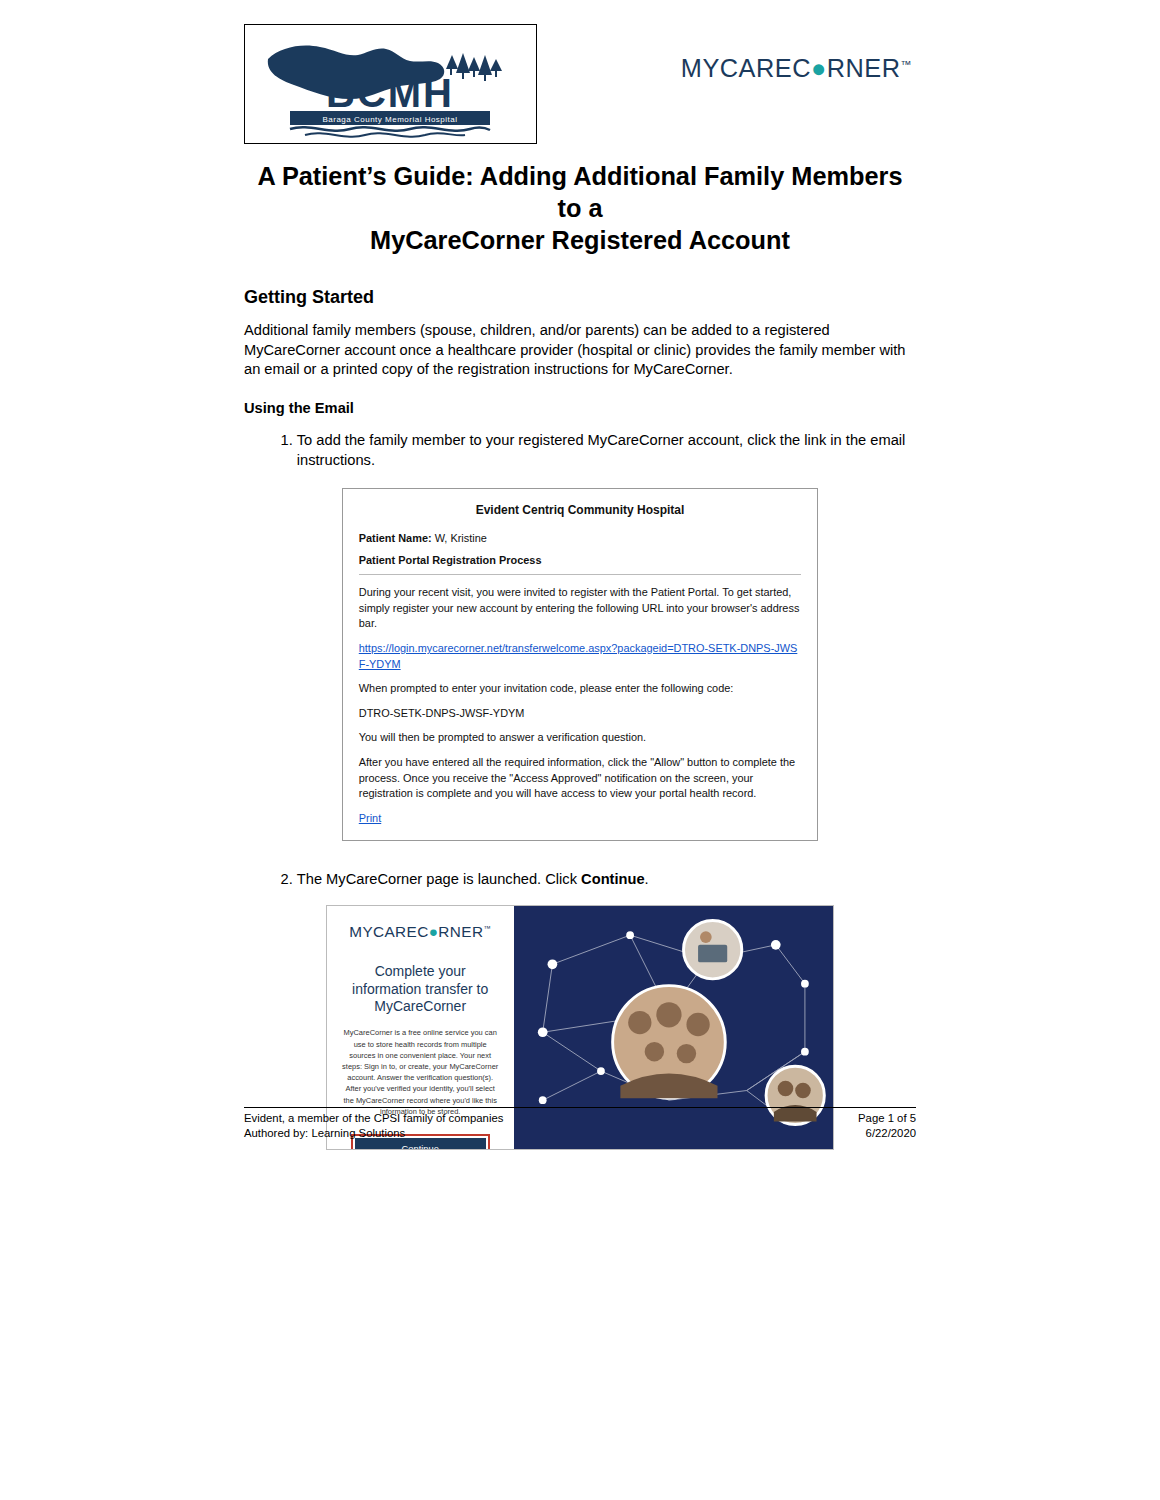BCMH Baraga County Memorial Hospital
MYCAREC●RNER™
A Patient’s Guide: Adding Additional Family Members to a
MyCareCorner Registered Account
Getting Started
Additional family members (spouse, children, and/or parents) can be added to a registered MyCareCorner account once a healthcare provider (hospital or clinic) provides the family member with an email or a printed copy of the registration instructions for MyCareCorner.
Using the Email
To add the family member to your registered MyCareCorner account, click the link in the email instructions.
Evident Centriq Community Hospital
Patient Name: W, Kristine
Patient Portal Registration Process
During your recent visit, you were invited to register with the Patient Portal. To get started, simply register your new account by entering the following URL into your browser's address bar.
https://login.mycarecorner.net/transferwelcome.aspx?packageid=DTRO-SETK-DNPS-JWSF-YDYM
When prompted to enter your invitation code, please enter the following code:
DTRO-SETK-DNPS-JWSF-YDYM
You will then be prompted to answer a verification question.
After you have entered all the required information, click the "Allow" button to complete the process. Once you receive the "Access Approved" notification on the screen, your registration is complete and you will have access to view your portal health record.
Print
The MyCareCorner page is launched. Click Continue.
MYCAREC●RNER™
Complete your
information transfer to
MyCareCorner
MyCareCorner is a free online service you can use to store health records from multiple sources in one convenient place. Your next steps: Sign in to, or create, your MyCareCorner account. Answer the verification question(s). After you've verified your identity, you'll select the MyCareCorner record where you'd like this information to be stored.
Continue
Evident, a member of the CPSI family of companies
Authored by: Learning Solutions
Page 1 of 5
6/22/2020